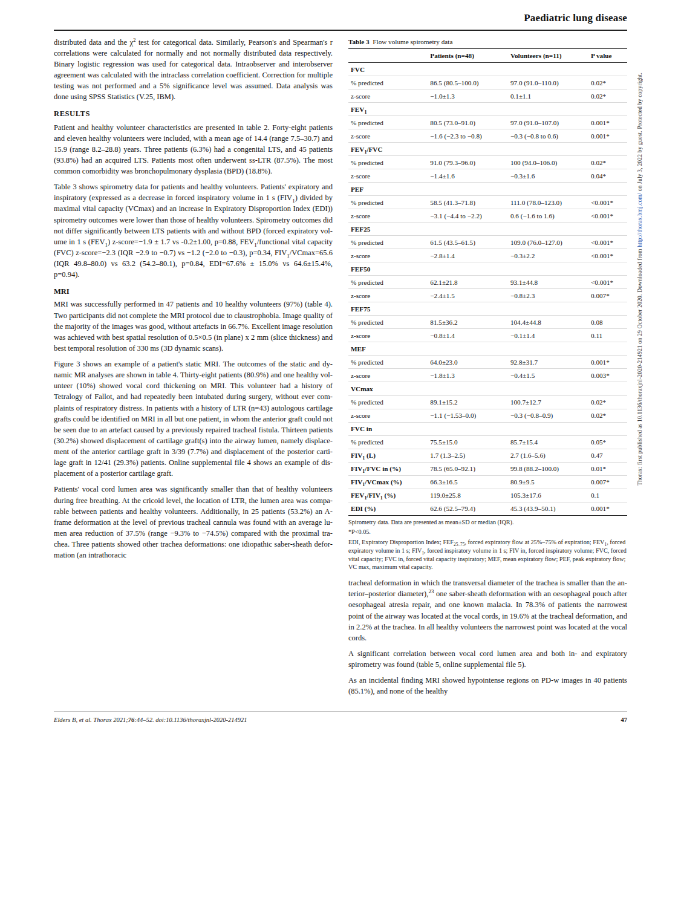Thorax: first published as 10.1136/thoraxjnl-2020-214921 on 29 October 2020. Downloaded from http://thorax.bmj.com/ on July 3, 2022 by guest. Protected by copyright.
Paediatric lung disease
distributed data and the χ2 test for categorical data. Similarly, Pearson's and Spearman's r correlations were calculated for normally and not normally distributed data respectively. Binary logistic regression was used for categorical data. Intraobserver and interobserver agreement was calculated with the intraclass correlation coefficient. Correction for multiple testing was not performed and a 5% significance level was assumed. Data analysis was done using SPSS Statistics (V.25, IBM).
Results
Patient and healthy volunteer characteristics are presented in table 2. Forty-eight patients and eleven healthy volunteers were included, with a mean age of 14.4 (range 7.5–30.7) and 15.9 (range 8.2–28.8) years. Three patients (6.3%) had a congenital LTS, and 45 patients (93.8%) had an acquired LTS. Patients most often underwent ss-LTR (87.5%). The most common comorbidity was bronchopulmonary dysplasia (BPD) (18.8%).
Table 3 shows spirometry data for patients and healthy volunteers. Patients' expiratory and inspiratory (expressed as a decrease in forced inspiratory volume in 1 s (FIV1) divided by maximal vital capacity (VCmax) and an increase in Expiratory Disproportion Index (EDI)) spirometry outcomes were lower than those of healthy volunteers. Spirometry outcomes did not differ significantly between LTS patients with and without BPD (forced expiratory volume in 1 s (FEV1) z-score=−1.9 ± 1.7 vs -0.2±1.00, p=0.88, FEV1/functional vital capacity (FVC) z-score=−2.3 (IQR −2.9 to −0.7) vs −1.2 (−2.0 to −0.3), p=0.34, FIV1/VCmax=65.6 (IQR 49.8–80.0) vs 63.2 (54.2–80.1), p=0.84, EDI=67.6% ± 15.0% vs 64.6±15.4%, p=0.94).
MRI
MRI was successfully performed in 47 patients and 10 healthy volunteers (97%) (table 4). Two participants did not complete the MRI protocol due to claustrophobia. Image quality of the majority of the images was good, without artefacts in 66.7%. Excellent image resolution was achieved with best spatial resolution of 0.5×0.5 (in plane) x 2 mm (slice thickness) and best temporal resolution of 330 ms (3D dynamic scans).
Figure 3 shows an example of a patient's static MRI. The outcomes of the static and dynamic MR analyses are shown in table 4. Thirty-eight patients (80.9%) and one healthy volunteer (10%) showed vocal cord thickening on MRI. This volunteer had a history of Tetralogy of Fallot, and had repeatedly been intubated during surgery, without ever complaints of respiratory distress. In patients with a history of LTR (n=43) autologous cartilage grafts could be identified on MRI in all but one patient, in whom the anterior graft could not be seen due to an artefact caused by a previously repaired tracheal fistula. Thirteen patients (30.2%) showed displacement of cartilage graft(s) into the airway lumen, namely displacement of the anterior cartilage graft in 3/39 (7.7%) and displacement of the posterior cartilage graft in 12/41 (29.3%) patients. Online supplemental file 4 shows an example of displacement of a posterior cartilage graft.
Patients' vocal cord lumen area was significantly smaller than that of healthy volunteers during free breathing. At the cricoid level, the location of LTR, the lumen area was comparable between patients and healthy volunteers. Additionally, in 25 patients (53.2%) an A-frame deformation at the level of previous tracheal cannula was found with an average lumen area reduction of 37.5% (range −9.3% to −74.5%) compared with the proximal trachea. Three patients showed other trachea deformations: one idiopathic saber-sheath deformation (an intrathoracic
Table 3 Flow volume spirometry data
| | Patients (n=48) | Volunteers (n=11) | P value |
| --- | --- | --- | --- |
| FVC |
| % predicted | 86.5 (80.5–100.0) | 97.0 (91.0–110.0) | 0.02* |
| z-score | −1.0±1.3 | 0.1±1.1 | 0.02* |
| FEV 1 |
| % predicted | 80.5 (73.0–91.0) | 97.0 (91.0–107.0) | 0.001* |
| z-score | −1.6 (−2.3 to −0.8) | −0.3 (−0.8 to 0.6) | 0.001* |
| FEV 1 /FVC |
| % predicted | 91.0 (79.3–96.0) | 100 (94.0–106.0) | 0.02* |
| z-score | −1.4±1.6 | −0.3±1.6 | 0.04* |
| PEF |
| % predicted | 58.5 (41.3–71.8) | 111.0 (78.0–123.0) | <0.001* |
| z-score | −3.1 (−4.4 to −2.2) | 0.6 (−1.6 to 1.6) | <0.001* |
| FEF25 |
| % predicted | 61.5 (43.5–61.5) | 109.0 (76.0–127.0) | <0.001* |
| z-score | −2.8±1.4 | −0.3±2.2 | <0.001* |
| FEF50 |
| % predicted | 62.1±21.8 | 93.1±44.8 | <0.001* |
| z-score | −2.4±1.5 | −0.8±2.3 | 0.007* |
| FEF75 |
| % predicted | 81.5±36.2 | 104.4±44.8 | 0.08 |
| z-score | −0.8±1.4 | −0.1±1.4 | 0.11 |
| MEF |
| % predicted | 64.0±23.0 | 92.8±31.7 | 0.001* |
| z-score | −1.8±1.3 | −0.4±1.5 | 0.003* |
| VCmax |
| % predicted | 89.1±15.2 | 100.7±12.7 | 0.02* |
| z-score | −1.1 (−1.53–0.0) | −0.3 (−0.8–0.9) | 0.02* |
| FVC in |
| % predicted | 75.5±15.0 | 85.7±15.4 | 0.05* |
| FIV 1 (L) | 1.7 (1.3–2.5) | 2.7 (1.6–5.6) | 0.47 |
| FIV 1 /FVC in (%) | 78.5 (65.0–92.1) | 99.8 (88.2–100.0) | 0.01* |
| FIV 1 /VCmax (%) | 66.3±16.5 | 80.9±9.5 | 0.007* |
| FEV 1 /FIV 1 (%) | 119.0±25.8 | 105.3±17.6 | 0.1 |
| EDI (%) | 62.6 (52.5–79.4) | 45.3 (43.9–50.1) | 0.001* |
Spirometry data. Data are presented as mean±SD or median (IQR).
*P<0.05.
EDI, Expiratory Disproportion Index; FEF25–75, forced expiratory flow at 25%–75% of expiration; FEV1, forced expiratory volume in 1 s; FIV1, forced inspiratory volume in 1 s; FIV in, forced inspiratory volume; FVC, forced vital capacity; FVC in, forced vital capacity inspiratory; MEF, mean expiratory flow; PEF, peak expiratory flow; VC max, maximum vital capacity.
tracheal deformation in which the transversal diameter of the trachea is smaller than the anterior–posterior diameter),23 one saber-sheath deformation with an oesophageal pouch after oesophageal atresia repair, and one known malacia. In 78.3% of patients the narrowest point of the airway was located at the vocal cords, in 19.6% at the tracheal deformation, and in 2.2% at the trachea. In all healthy volunteers the narrowest point was located at the vocal cords.
A significant correlation between vocal cord lumen area and both in- and expiratory spirometry was found (table 5, online supplemental file 5).
As an incidental finding MRI showed hypointense regions on PD-w images in 40 patients (85.1%), and none of the healthy
Elders B, et al. Thorax 2021;76:44–52. doi:10.1136/thoraxjnl-2020-214921
47